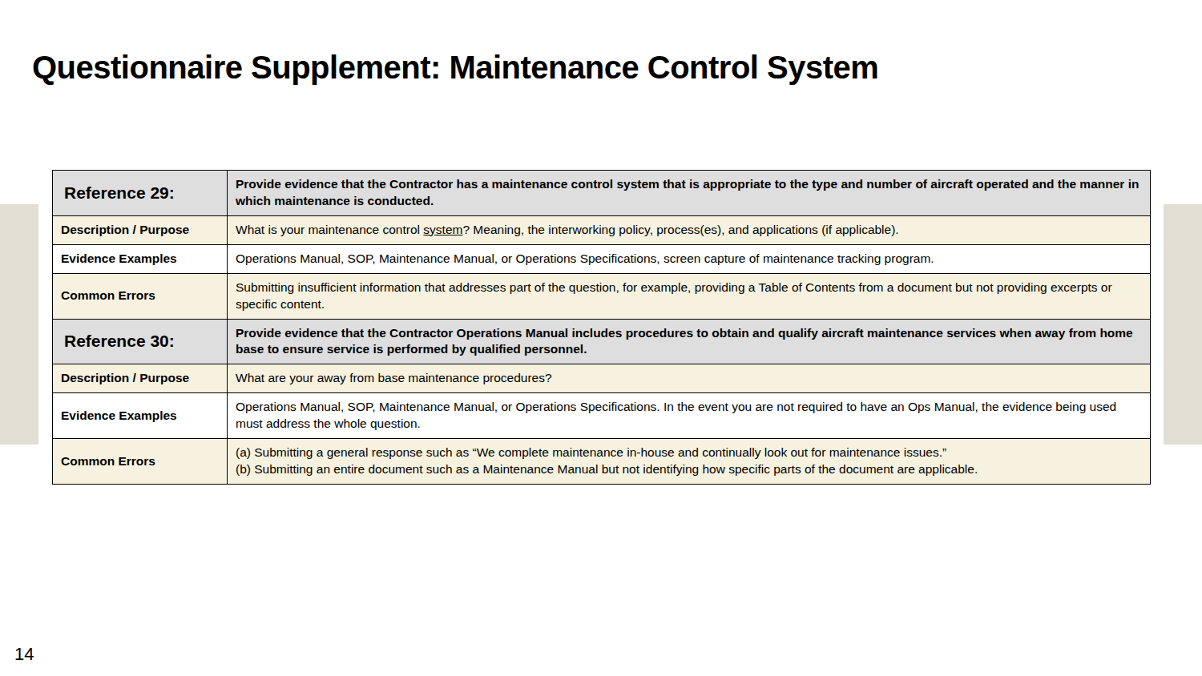Questionnaire Supplement: Maintenance Control System
| Reference 29: | Provide evidence that the Contractor has a maintenance control system that is appropriate to the type and number of aircraft operated and the manner in which maintenance is conducted. |
| Description / Purpose | What is your maintenance control system ? Meaning, the interworking policy, process(es), and applications (if applicable). |
| Evidence Examples | Operations Manual, SOP, Maintenance Manual, or Operations Specifications, screen capture of maintenance tracking program. |
| Common Errors | Submitting insufficient information that addresses part of the question, for example, providing a Table of Contents from a document but not providing excerpts or specific content. |
| Reference 30: | Provide evidence that the Contractor Operations Manual includes procedures to obtain and qualify aircraft maintenance services when away from home base to ensure service is performed by qualified personnel. |
| Description / Purpose | What are your away from base maintenance procedures? |
| Evidence Examples | Operations Manual, SOP, Maintenance Manual, or Operations Specifications. In the event you are not required to have an Ops Manual, the evidence being used must address the whole question. |
| Common Errors | (a) Submitting a general response such as “We complete maintenance in-house and continually look out for maintenance issues.” (b) Submitting an entire document such as a Maintenance Manual but not identifying how specific parts of the document are applicable. |
14